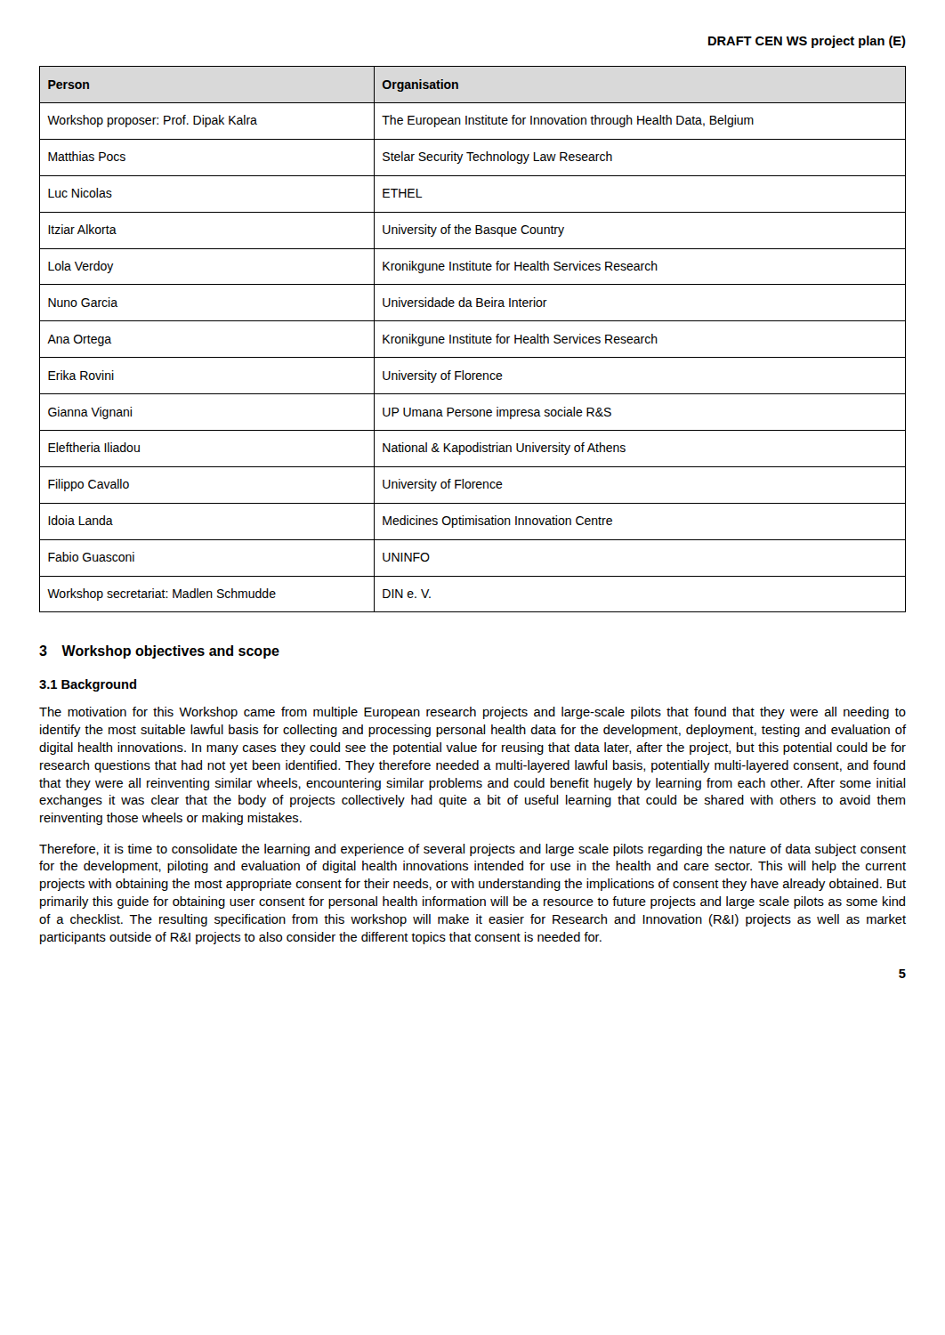DRAFT CEN WS project plan (E)
| Person | Organisation |
| --- | --- |
| Workshop proposer: Prof. Dipak Kalra | The European Institute for Innovation through Health Data, Belgium |
| Matthias Pocs | Stelar Security Technology Law Research |
| Luc Nicolas | ETHEL |
| Itziar Alkorta | University of the Basque Country |
| Lola Verdoy | Kronikgune Institute for Health Services Research |
| Nuno Garcia | Universidade da Beira Interior |
| Ana Ortega | Kronikgune Institute for Health Services Research |
| Erika Rovini | University of Florence |
| Gianna Vignani | UP Umana Persone impresa sociale R&S |
| Eleftheria Iliadou | National & Kapodistrian University of Athens |
| Filippo Cavallo | University of Florence |
| Idoia Landa | Medicines Optimisation Innovation Centre |
| Fabio Guasconi | UNINFO |
| Workshop secretariat: Madlen Schmudde | DIN e. V. |
3 Workshop objectives and scope
3.1 Background
The motivation for this Workshop came from multiple European research projects and large-scale pilots that found that they were all needing to identify the most suitable lawful basis for collecting and processing personal health data for the development, deployment, testing and evaluation of digital health innovations. In many cases they could see the potential value for reusing that data later, after the project, but this potential could be for research questions that had not yet been identified. They therefore needed a multi-layered lawful basis, potentially multi-layered consent, and found that they were all reinventing similar wheels, encountering similar problems and could benefit hugely by learning from each other. After some initial exchanges it was clear that the body of projects collectively had quite a bit of useful learning that could be shared with others to avoid them reinventing those wheels or making mistakes.
Therefore, it is time to consolidate the learning and experience of several projects and large scale pilots regarding the nature of data subject consent for the development, piloting and evaluation of digital health innovations intended for use in the health and care sector. This will help the current projects with obtaining the most appropriate consent for their needs, or with understanding the implications of consent they have already obtained. But primarily this guide for obtaining user consent for personal health information will be a resource to future projects and large scale pilots as some kind of a checklist. The resulting specification from this workshop will make it easier for Research and Innovation (R&I) projects as well as market participants outside of R&I projects to also consider the different topics that consent is needed for.
5